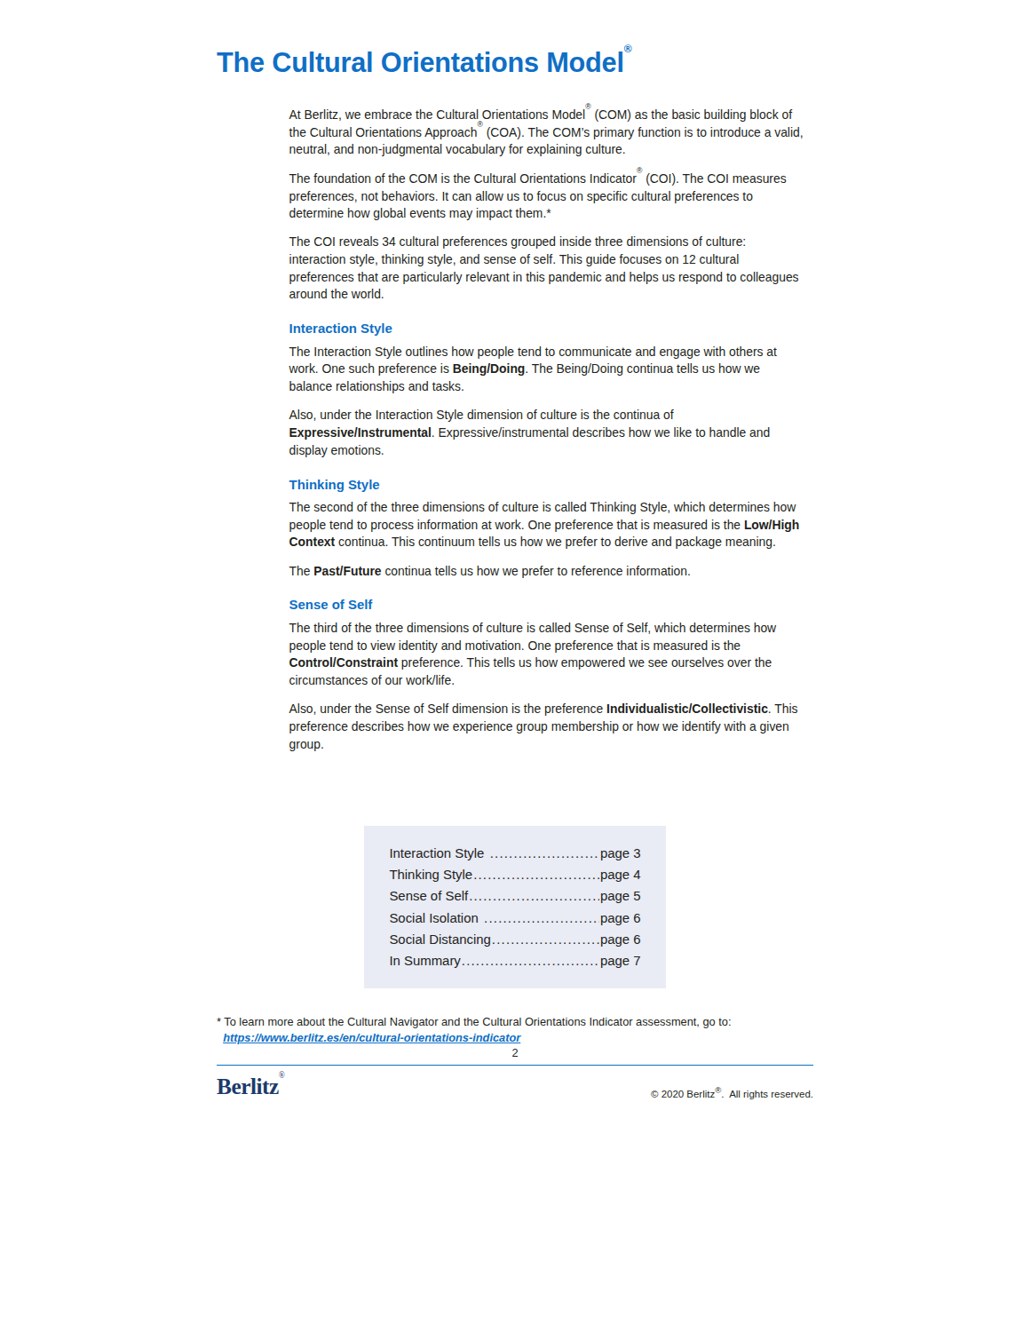The Cultural Orientations Model®
At Berlitz, we embrace the Cultural Orientations Model® (COM) as the basic building block of the Cultural Orientations Approach® (COA). The COM’s primary function is to introduce a valid, neutral, and non-judgmental vocabulary for explaining culture.
The foundation of the COM is the Cultural Orientations Indicator® (COI). The COI measures preferences, not behaviors. It can allow us to focus on specific cultural preferences to determine how global events may impact them.*
The COI reveals 34 cultural preferences grouped inside three dimensions of culture: interaction style, thinking style, and sense of self. This guide focuses on 12 cultural preferences that are particularly relevant in this pandemic and helps us respond to colleagues around the world.
Interaction Style
The Interaction Style outlines how people tend to communicate and engage with others at work. One such preference is Being/Doing. The Being/Doing continua tells us how we balance relationships and tasks.
Also, under the Interaction Style dimension of culture is the continua of Expressive/Instrumental. Expressive/instrumental describes how we like to handle and display emotions.
Thinking Style
The second of the three dimensions of culture is called Thinking Style, which determines how people tend to process information at work. One preference that is measured is the Low/High Context continua. This continuum tells us how we prefer to derive and package meaning.
The Past/Future continua tells us how we prefer to reference information.
Sense of Self
The third of the three dimensions of culture is called Sense of Self, which determines how people tend to view identity and motivation. One preference that is measured is the Control/Constraint preference. This tells us how empowered we see ourselves over the circumstances of our work/life.
Also, under the Sense of Self dimension is the preference Individualistic/Collectivistic. This preference describes how we experience group membership or how we identify with a given group.
Interaction Style .................................. page 3
Thinking Style....................................... page 4
Sense of Self......................................... page 5
Social Isolation ................................... page 6
Social Distancing.................................. page 6
In Summary.......................................... page 7
* To learn more about the Cultural Navigator and the Cultural Orientations Indicator assessment, go to:
https://www.berlitz.es/en/cultural-orientations-indicator
Berlitz®
2
© 2020 Berlitz®. All rights reserved.